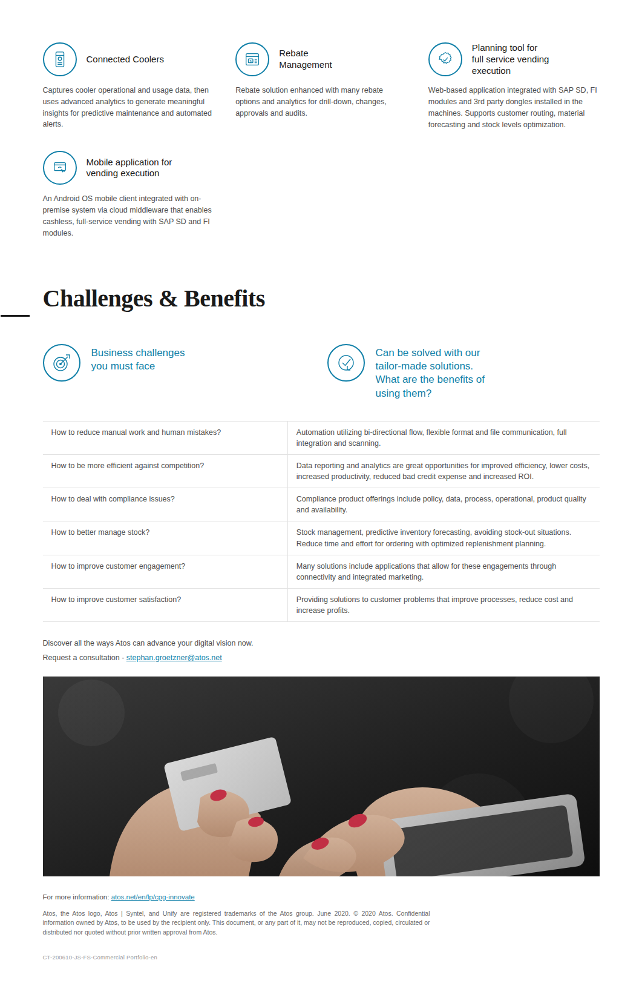Connected Coolers
Captures cooler operational and usage data, then uses advanced analytics to generate meaningful insights for predictive maintenance and automated alerts.
$
Rebate
Management
Rebate solution enhanced with many rebate options and analytics for drill-down, changes, approvals and audits.
Planning tool for
full service vending
execution
Web-based application integrated with SAP SD, FI modules and 3rd party dongles installed in the machines. Supports customer routing, material forecasting and stock levels optimization.
Mobile application for
vending execution
An Android OS mobile client integrated with on-premise system via cloud middleware that enables cashless, full-service vending with SAP SD and FI modules.
Challenges & Benefits
Business challenges you must face
Can be solved with our tailor-made solutions. What are the benefits of using them?
| How to reduce manual work and human mistakes? | Automation utilizing bi-directional flow, flexible format and file communication, full integration and scanning. |
| How to be more efficient against competition? | Data reporting and analytics are great opportunities for improved efficiency, lower costs, increased productivity, reduced bad credit expense and increased ROI. |
| How to deal with compliance issues? | Compliance product offerings include policy, data, process, operational, product quality and availability. |
| How to better manage stock? | Stock management, predictive inventory forecasting, avoiding stock-out situations. Reduce time and effort for ordering with optimized replenishment planning. |
| How to improve customer engagement? | Many solutions include applications that allow for these engagements through connectivity and integrated marketing. |
| How to improve customer satisfaction? | Providing solutions to customer problems that improve processes, reduce cost and increase profits. |
Discover all the ways Atos can advance your digital vision now.
Request a consultation - stephan.groetzner@atos.net
For more information: atos.net/en/lp/cpg-innovate
Atos, the Atos logo, Atos | Syntel, and Unify are registered trademarks of the Atos group. June 2020. © 2020 Atos. Confidential information owned by Atos, to be used by the recipient only. This document, or any part of it, may not be reproduced, copied, circulated or distributed nor quoted without prior written approval from Atos.
CT-200610-JS-FS-Commercial Portfolio-en